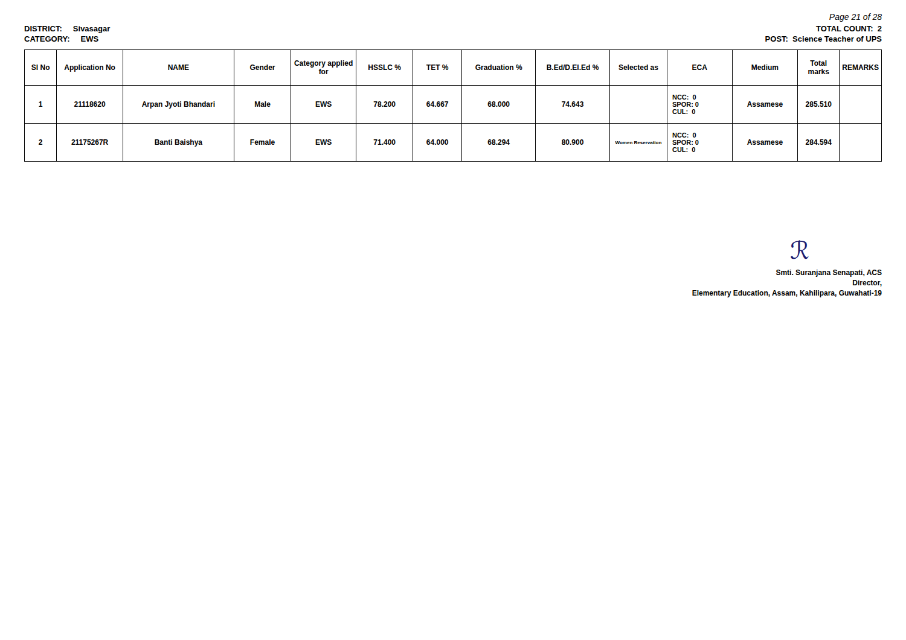Page 21 of 28
DISTRICT: Sivasagar
TOTAL COUNT: 2
CATEGORY: EWS
POST: Science Teacher of UPS
| Sl No | Application No | NAME | Gender | Category applied for | HSSLC % | TET % | Graduation % | B.Ed/D.El.Ed % | Selected as | ECA | Medium | Total marks | REMARKS |
| --- | --- | --- | --- | --- | --- | --- | --- | --- | --- | --- | --- | --- | --- |
| 1 | 21118620 | Arpan Jyoti Bhandari | Male | EWS | 78.200 | 64.667 | 68.000 | 74.643 | | NCC: 0 SPOR: 0 CUL: 0 | Assamese | 285.510 | |
| 2 | 21175267R | Banti Baishya | Female | EWS | 71.400 | 64.000 | 68.294 | 80.900 | Women Reservation | NCC: 0 SPOR: 0 CUL: 0 | Assamese | 284.594 | |
ℛ
Smti. Suranjana Senapati, ACS
Director,
Elementary Education, Assam, Kahilipara, Guwahati-19